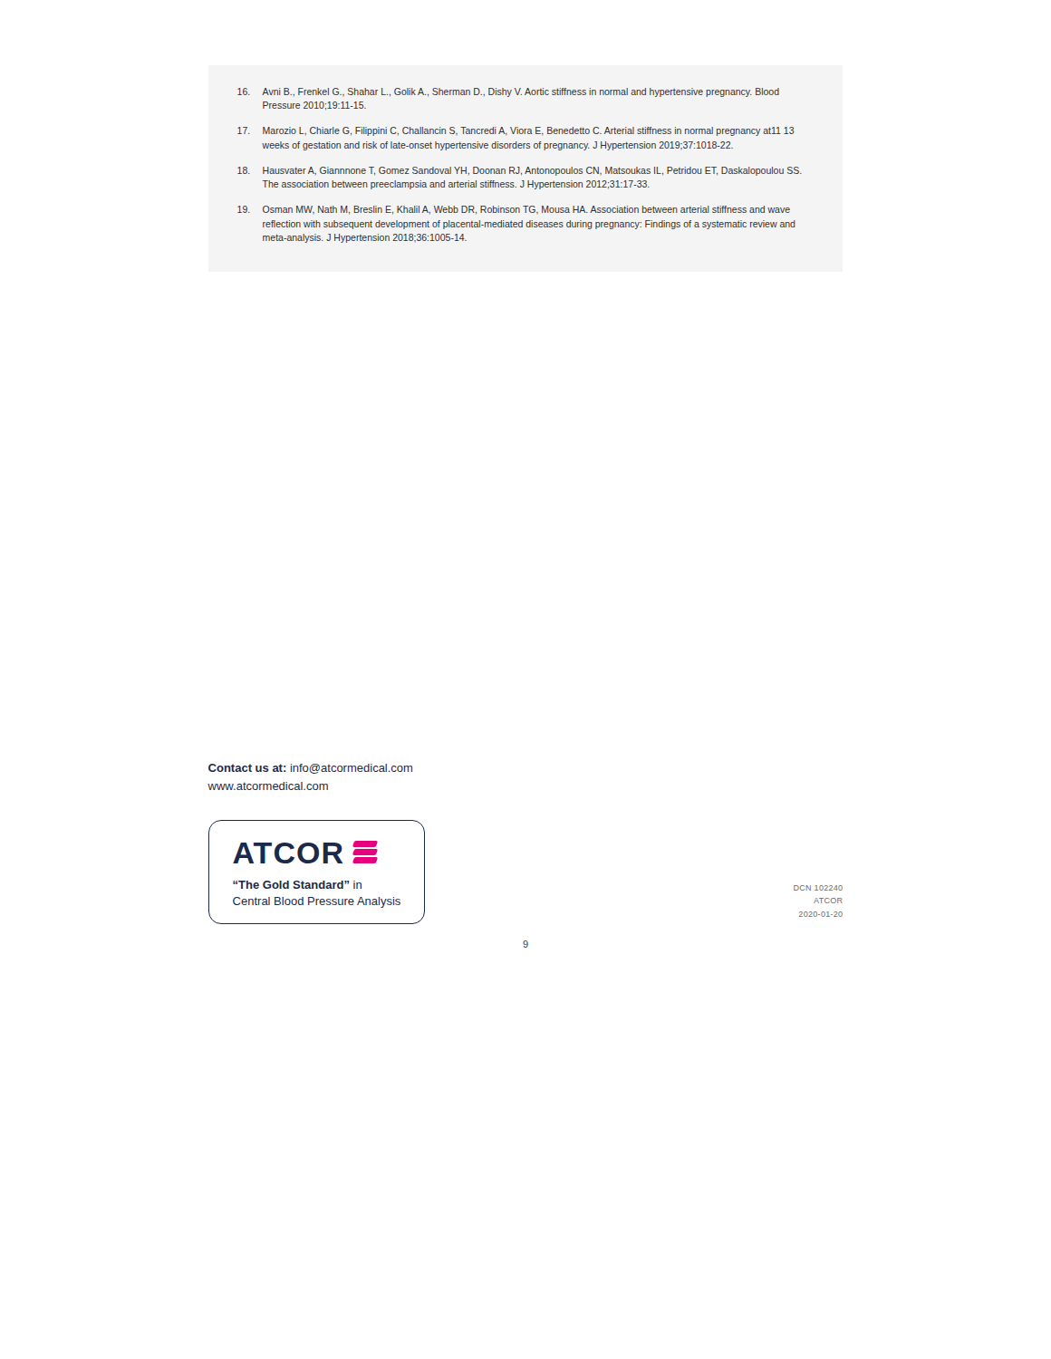Avni B., Frenkel G., Shahar L., Golik A., Sherman D., Dishy V. Aortic stiffness in normal and hypertensive pregnancy. Blood Pressure 2010;19:11-15.
Marozio L, Chiarle G, Filippini C, Challancin S, Tancredi A, Viora E, Benedetto C. Arterial stiffness in normal pregnancy at11 13 weeks of gestation and risk of late-onset hypertensive disorders of pregnancy. J Hypertension 2019;37:1018-22.
Hausvater A, Giannnone T, Gomez Sandoval YH, Doonan RJ, Antonopoulos CN, Matsoukas IL, Petridou ET, Daskalopoulou SS. The association between preeclampsia and arterial stiffness. J Hypertension 2012;31:17-33.
Osman MW, Nath M, Breslin E, Khalil A, Webb DR, Robinson TG, Mousa HA. Association between arterial stiffness and wave reflection with subsequent development of placental-mediated diseases during pregnancy: Findings of a systematic review and meta-analysis. J Hypertension 2018;36:1005-14.
Contact us at: info@atcormedical.com
www.atcormedical.com
ATCOR
“The Gold Standard” in
Central Blood Pressure Analysis
DCN 102240
ATCOR
2020-01-20
9